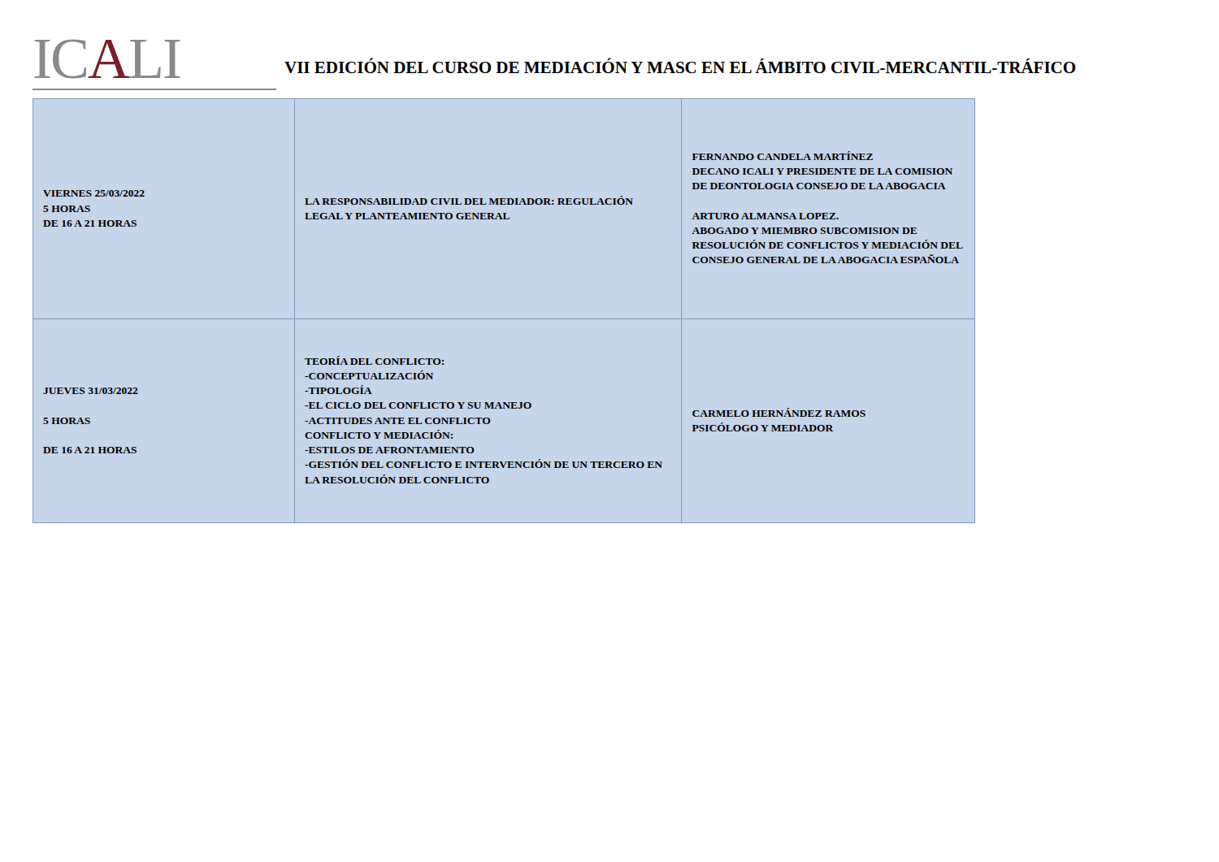IC ALI
VII EDICIÓN DEL CURSO DE MEDIACIÓN Y MASC EN EL ÁMBITO CIVIL-MERCANTIL-TRÁFICO
| VIERNES 25/03/2022 5 HORAS DE 16 A 21 HORAS | LA RESPONSABILIDAD CIVIL DEL MEDIADOR: REGULACIÓN LEGAL Y PLANTEAMIENTO GENERAL | FERNANDO CANDELA MARTÍNEZ DECANO ICALI Y PRESIDENTE DE LA COMISION DE DEONTOLOGIA CONSEJO DE LA ABOGACIA ARTURO ALMANSA LOPEZ. ABOGADO Y MIEMBRO SUBCOMISION DE RESOLUCIÓN DE CONFLICTOS Y MEDIACIÓN DEL CONSEJO GENERAL DE LA ABOGACIA ESPAÑOLA |
| JUEVES 31/03/2022 5 HORAS DE 16 A 21 HORAS | TEORÍA DEL CONFLICTO: -CONCEPTUALIZACIÓN -TIPOLOGÍA -EL CICLO DEL CONFLICTO Y SU MANEJO -ACTITUDES ANTE EL CONFLICTO CONFLICTO Y MEDIACIÓN: -ESTILOS DE AFRONTAMIENTO -GESTIÓN DEL CONFLICTO E INTERVENCIÓN DE UN TERCERO EN LA RESOLUCIÓN DEL CONFLICTO | CARMELO HERNÁNDEZ RAMOS PSICÓLOGO Y MEDIADOR |